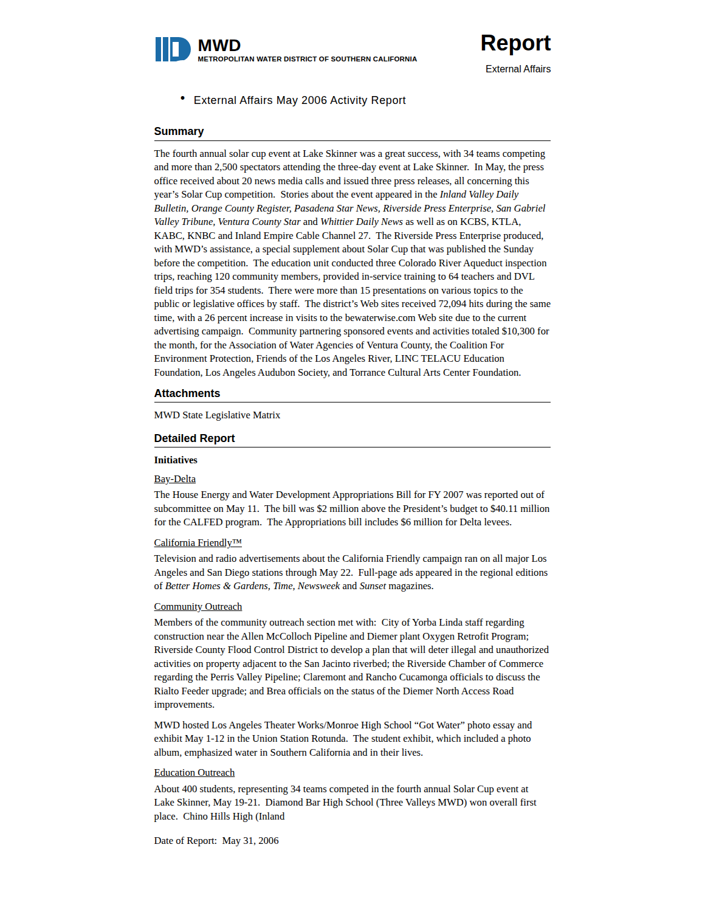MWD METROPOLITAN WATER DISTRICT OF SOUTHERN CALIFORNIA
Report
External Affairs
External Affairs May 2006 Activity Report
Summary
The fourth annual solar cup event at Lake Skinner was a great success, with 34 teams competing and more than 2,500 spectators attending the three-day event at Lake Skinner. In May, the press office received about 20 news media calls and issued three press releases, all concerning this year’s Solar Cup competition. Stories about the event appeared in the Inland Valley Daily Bulletin, Orange County Register, Pasadena Star News, Riverside Press Enterprise, San Gabriel Valley Tribune, Ventura County Star and Whittier Daily News as well as on KCBS, KTLA, KABC, KNBC and Inland Empire Cable Channel 27. The Riverside Press Enterprise produced, with MWD’s assistance, a special supplement about Solar Cup that was published the Sunday before the competition. The education unit conducted three Colorado River Aqueduct inspection trips, reaching 120 community members, provided in-service training to 64 teachers and DVL field trips for 354 students. There were more than 15 presentations on various topics to the public or legislative offices by staff. The district’s Web sites received 72,094 hits during the same time, with a 26 percent increase in visits to the bewaterwise.com Web site due to the current advertising campaign. Community partnering sponsored events and activities totaled $10,300 for the month, for the Association of Water Agencies of Ventura County, the Coalition For Environment Protection, Friends of the Los Angeles River, LINC TELACU Education Foundation, Los Angeles Audubon Society, and Torrance Cultural Arts Center Foundation.
Attachments
MWD State Legislative Matrix
Detailed Report
Initiatives
Bay-Delta
The House Energy and Water Development Appropriations Bill for FY 2007 was reported out of subcommittee on May 11. The bill was $2 million above the President’s budget to $40.11 million for the CALFED program. The Appropriations bill includes $6 million for Delta levees.
California Friendly™
Television and radio advertisements about the California Friendly campaign ran on all major Los Angeles and San Diego stations through May 22. Full-page ads appeared in the regional editions of Better Homes & Gardens, Time, Newsweek and Sunset magazines.
Community Outreach
Members of the community outreach section met with: City of Yorba Linda staff regarding construction near the Allen McColloch Pipeline and Diemer plant Oxygen Retrofit Program; Riverside County Flood Control District to develop a plan that will deter illegal and unauthorized activities on property adjacent to the San Jacinto riverbed; the Riverside Chamber of Commerce regarding the Perris Valley Pipeline; Claremont and Rancho Cucamonga officials to discuss the Rialto Feeder upgrade; and Brea officials on the status of the Diemer North Access Road improvements.
MWD hosted Los Angeles Theater Works/Monroe High School “Got Water” photo essay and exhibit May 1-12 in the Union Station Rotunda. The student exhibit, which included a photo album, emphasized water in Southern California and in their lives.
Education Outreach
About 400 students, representing 34 teams competed in the fourth annual Solar Cup event at Lake Skinner, May 19-21. Diamond Bar High School (Three Valleys MWD) won overall first place. Chino Hills High (Inland
Date of Report: May 31, 2006